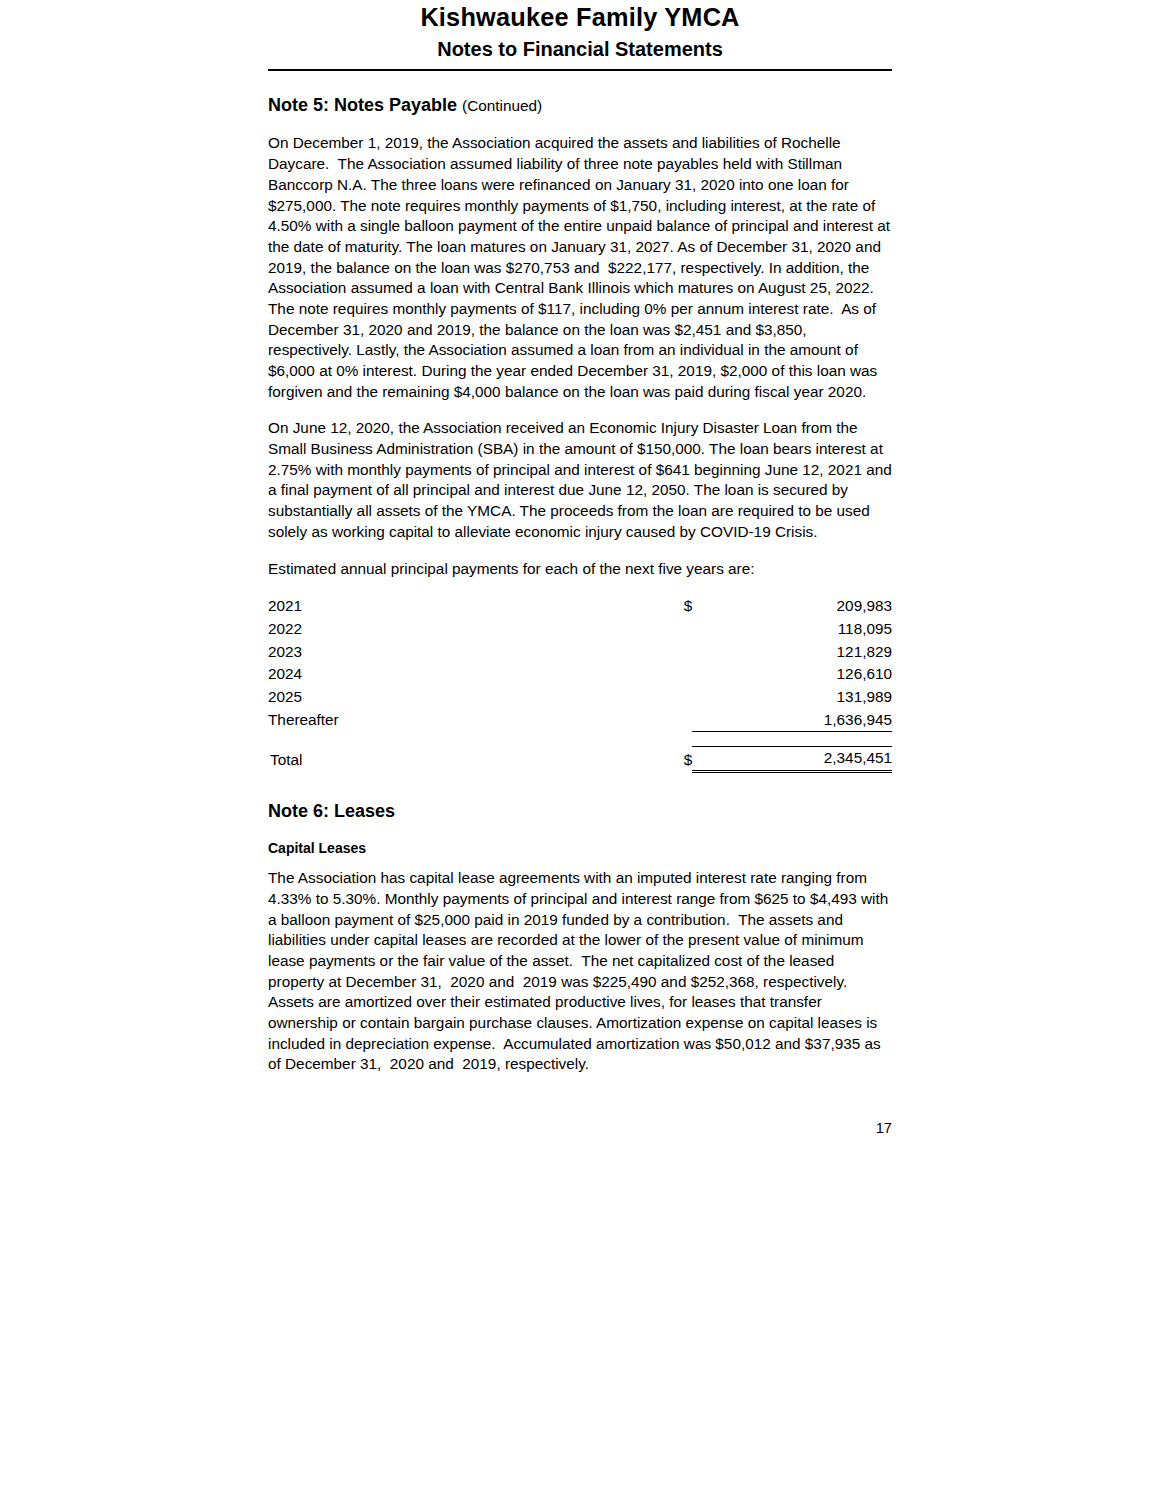Kishwaukee Family YMCA
Notes to Financial Statements
Note 5: Notes Payable (Continued)
On December 1, 2019, the Association acquired the assets and liabilities of Rochelle Daycare. The Association assumed liability of three note payables held with Stillman Banccorp N.A. The three loans were refinanced on January 31, 2020 into one loan for $275,000. The note requires monthly payments of $1,750, including interest, at the rate of 4.50% with a single balloon payment of the entire unpaid balance of principal and interest at the date of maturity. The loan matures on January 31, 2027. As of December 31, 2020 and 2019, the balance on the loan was $270,753 and $222,177, respectively. In addition, the Association assumed a loan with Central Bank Illinois which matures on August 25, 2022. The note requires monthly payments of $117, including 0% per annum interest rate. As of December 31, 2020 and 2019, the balance on the loan was $2,451 and $3,850, respectively. Lastly, the Association assumed a loan from an individual in the amount of $6,000 at 0% interest. During the year ended December 31, 2019, $2,000 of this loan was forgiven and the remaining $4,000 balance on the loan was paid during fiscal year 2020.
On June 12, 2020, the Association received an Economic Injury Disaster Loan from the Small Business Administration (SBA) in the amount of $150,000. The loan bears interest at 2.75% with monthly payments of principal and interest of $641 beginning June 12, 2021 and a final payment of all principal and interest due June 12, 2050. The loan is secured by substantially all assets of the YMCA. The proceeds from the loan are required to be used solely as working capital to alleviate economic injury caused by COVID-19 Crisis.
Estimated annual principal payments for each of the next five years are:
| 2021 | $ | 209,983 |
| 2022 | | 118,095 |
| 2023 | | 121,829 |
| 2024 | | 126,610 |
| 2025 | | 131,989 |
| Thereafter | | 1,636,945 |
| Total | $ | 2,345,451 |
Note 6: Leases
Capital Leases
The Association has capital lease agreements with an imputed interest rate ranging from 4.33% to 5.30%. Monthly payments of principal and interest range from $625 to $4,493 with a balloon payment of $25,000 paid in 2019 funded by a contribution. The assets and liabilities under capital leases are recorded at the lower of the present value of minimum lease payments or the fair value of the asset. The net capitalized cost of the leased property at December 31, 2020 and 2019 was $225,490 and $252,368, respectively. Assets are amortized over their estimated productive lives, for leases that transfer ownership or contain bargain purchase clauses. Amortization expense on capital leases is included in depreciation expense. Accumulated amortization was $50,012 and $37,935 as of December 31, 2020 and 2019, respectively.
17